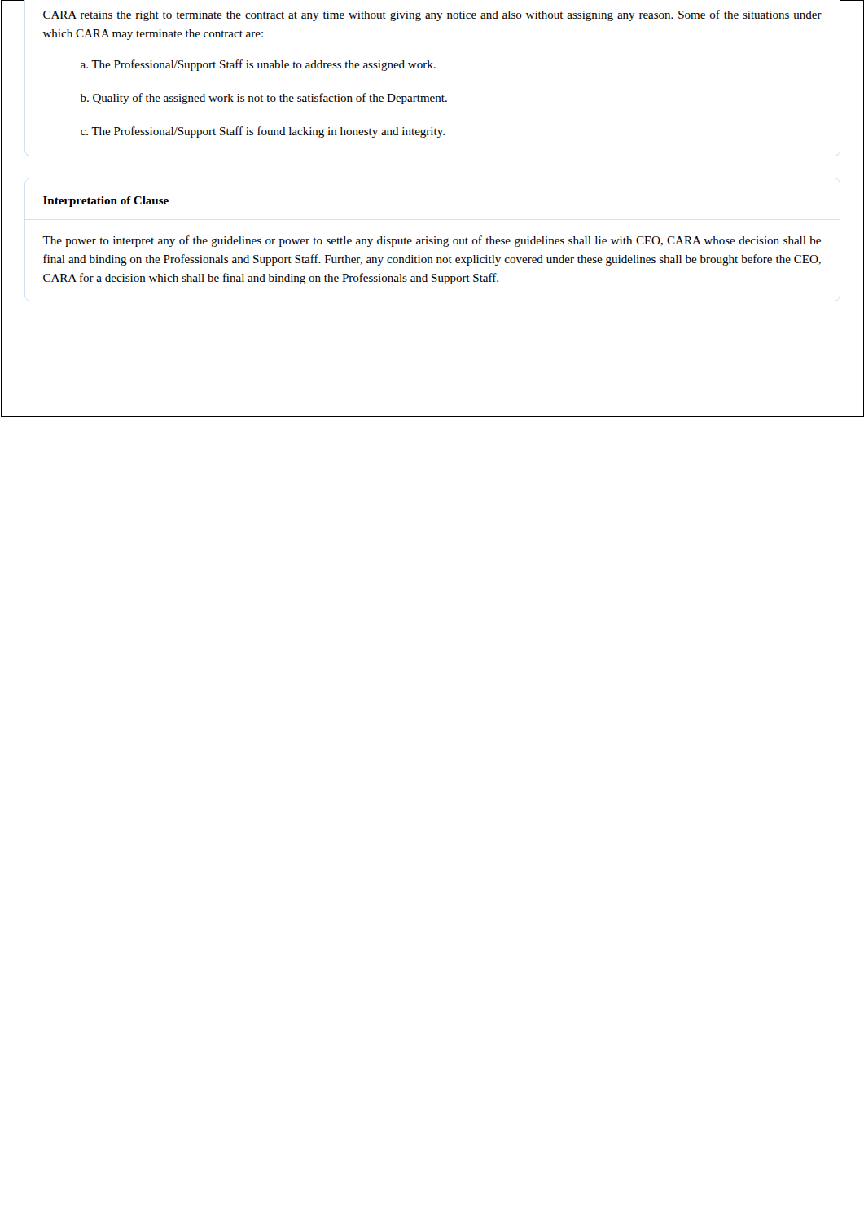CARA retains the right to terminate the contract at any time without giving any notice and also without assigning any reason. Some of the situations under which CARA may terminate the contract are:
a. The Professional/Support Staff is unable to address the assigned work.
b. Quality of the assigned work is not to the satisfaction of the Department.
c. The Professional/Support Staff is found lacking in honesty and integrity.
Interpretation of Clause
The power to interpret any of the guidelines or power to settle any dispute arising out of these guidelines shall lie with CEO, CARA whose decision shall be final and binding on the Professionals and Support Staff. Further, any condition not explicitly covered under these guidelines shall be brought before the CEO, CARA for a decision which shall be final and binding on the Professionals and Support Staff.